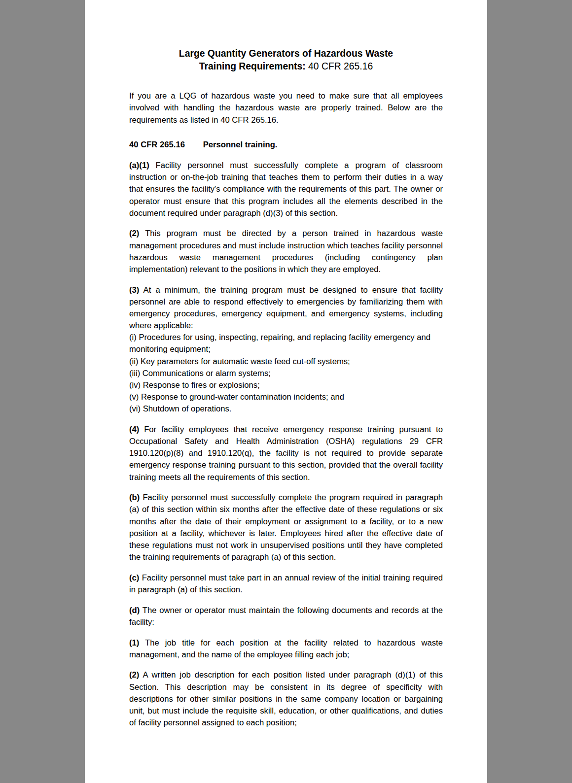Large Quantity Generators of Hazardous Waste Training Requirements: 40 CFR 265.16
If you are a LQG of hazardous waste you need to make sure that all employees involved with handling the hazardous waste are properly trained. Below are the requirements as listed in 40 CFR 265.16.
40 CFR 265.16 Personnel training.
(a)(1) Facility personnel must successfully complete a program of classroom instruction or on-the-job training that teaches them to perform their duties in a way that ensures the facility's compliance with the requirements of this part. The owner or operator must ensure that this program includes all the elements described in the document required under paragraph (d)(3) of this section.
(2) This program must be directed by a person trained in hazardous waste management procedures and must include instruction which teaches facility personnel hazardous waste management procedures (including contingency plan implementation) relevant to the positions in which they are employed.
(3) At a minimum, the training program must be designed to ensure that facility personnel are able to respond effectively to emergencies by familiarizing them with emergency procedures, emergency equipment, and emergency systems, including where applicable:
(i) Procedures for using, inspecting, repairing, and replacing facility emergency and monitoring equipment;
(ii) Key parameters for automatic waste feed cut-off systems;
(iii) Communications or alarm systems;
(iv) Response to fires or explosions;
(v) Response to ground-water contamination incidents; and
(vi) Shutdown of operations.
(4) For facility employees that receive emergency response training pursuant to Occupational Safety and Health Administration (OSHA) regulations 29 CFR 1910.120(p)(8) and 1910.120(q), the facility is not required to provide separate emergency response training pursuant to this section, provided that the overall facility training meets all the requirements of this section.
(b) Facility personnel must successfully complete the program required in paragraph (a) of this section within six months after the effective date of these regulations or six months after the date of their employment or assignment to a facility, or to a new position at a facility, whichever is later. Employees hired after the effective date of these regulations must not work in unsupervised positions until they have completed the training requirements of paragraph (a) of this section.
(c) Facility personnel must take part in an annual review of the initial training required in paragraph (a) of this section.
(d) The owner or operator must maintain the following documents and records at the facility:
(1) The job title for each position at the facility related to hazardous waste management, and the name of the employee filling each job;
(2) A written job description for each position listed under paragraph (d)(1) of this Section. This description may be consistent in its degree of specificity with descriptions for other similar positions in the same company location or bargaining unit, but must include the requisite skill, education, or other qualifications, and duties of facility personnel assigned to each position;